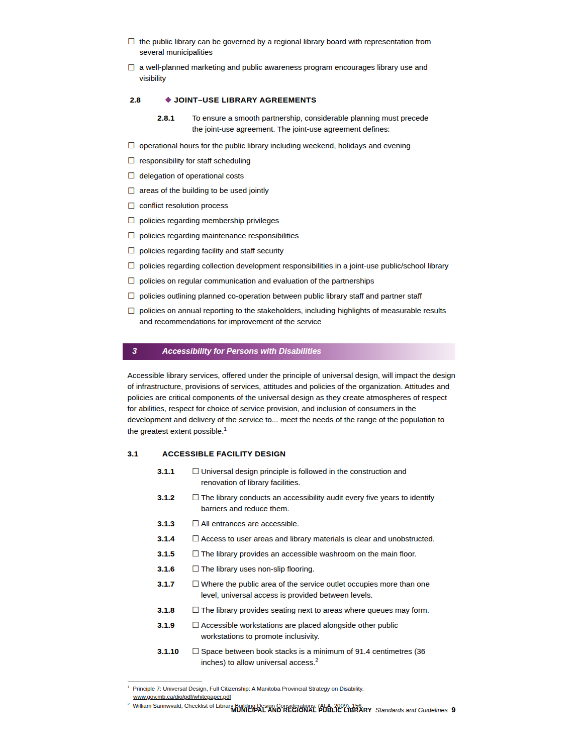the public library can be governed by a regional library board with representation from several municipalities
a well-planned marketing and public awareness program encourages library use and visibility
2.8
❖JOINT–USE LIBRARY AGREEMENTS
2.8.1
To ensure a smooth partnership, considerable planning must precede the joint-use agreement. The joint-use agreement defines:
operational hours for the public library including weekend, holidays and evening
responsibility for staff scheduling
delegation of operational costs
areas of the building to be used jointly
conflict resolution process
policies regarding membership privileges
policies regarding maintenance responsibilities
policies regarding facility and staff security
policies regarding collection development responsibilities in a joint-use public/school library
policies on regular communication and evaluation of the partnerships
policies outlining planned co-operation between public library staff and partner staff
policies on annual reporting to the stakeholders, including highlights of measurable results and recommendations for improvement of the service
3
Accessibility for Persons with Disabilities
Accessible library services, offered under the principle of universal design, will impact the design of infrastructure, provisions of services, attitudes and policies of the organization. Attitudes and policies are critical components of the universal design as they create atmospheres of respect for abilities, respect for choice of service provision, and inclusion of consumers in the development and delivery of the service to... meet the needs of the range of the population to the greatest extent possible.1
3.1
ACCESSIBLE FACILITY DESIGN
3.1.1
☐
Universal design principle is followed in the construction and renovation of library facilities.
3.1.2
☐
The library conducts an accessibility audit every five years to identify barriers and reduce them.
3.1.3
☐
All entrances are accessible.
3.1.4
☐
Access to user areas and library materials is clear and unobstructed.
3.1.5
☐
The library provides an accessible washroom on the main floor.
3.1.6
☐
The library uses non-slip flooring.
3.1.7
☐
Where the public area of the service outlet occupies more than one level, universal access is provided between levels.
3.1.8
☐
The library provides seating next to areas where queues may form.
3.1.9
☐
Accessible workstations are placed alongside other public workstations to promote inclusivity.
3.1.10
☐
Space between book stacks is a minimum of 91.4 centimetres (36 inches) to allow universal access.2
1 Principle 7: Universal Design, Full Citizenship: A Manitoba Provincial Strategy on Disability. www.gov.mb.ca/dio/pdf/whitepaper.pdf
2 William Sannwvald, Checklist of Library Building Design Considerations. (ALA, 2009), 156.
MUNICIPAL AND REGIONAL PUBLIC LIBRARY Standards and Guidelines 9